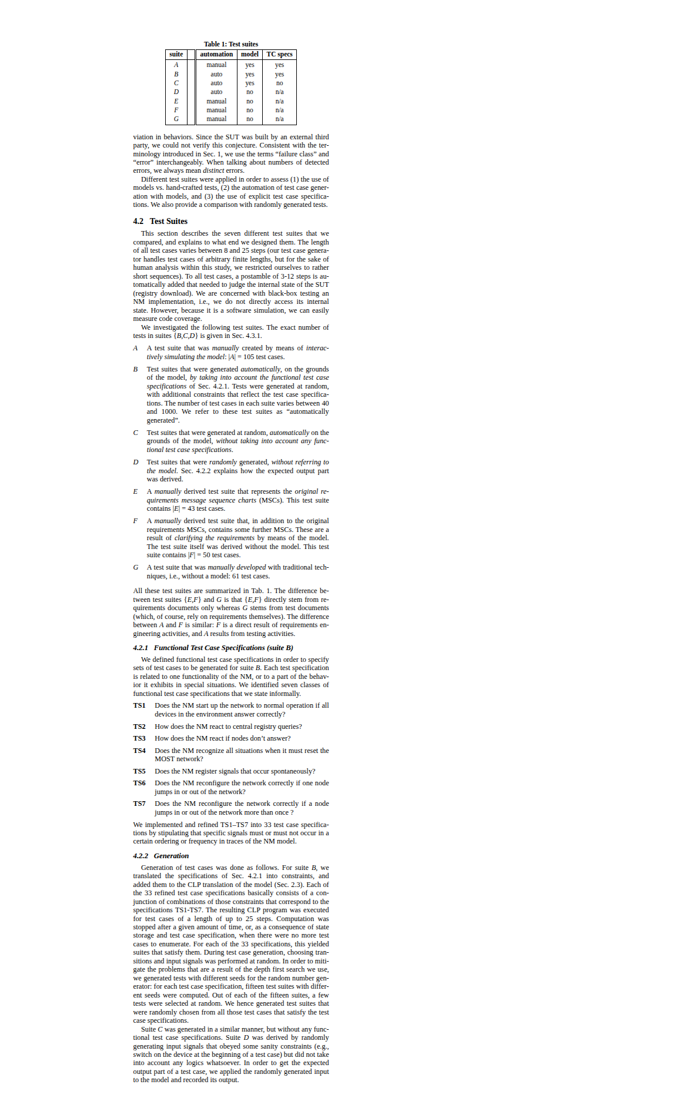Table 1: Test suites
| suite | | automation | model | TC specs |
| --- | --- | --- | --- | --- |
| A | | manual | yes | yes |
| B | | auto | yes | yes |
| C | | auto | yes | no |
| D | | auto | no | n/a |
| E | | manual | no | n/a |
| F | | manual | no | n/a |
| G | | manual | no | n/a |
viation in behaviors. Since the SUT was built by an external third party, we could not verify this conjecture. Consistent with the terminology introduced in Sec. 1, we use the terms “failure class” and “error” interchangeably. When talking about numbers of detected errors, we always mean distinct errors.
Different test suites were applied in order to assess (1) the use of models vs. hand-crafted tests, (2) the automation of test case generation with models, and (3) the use of explicit test case specifications. We also provide a comparison with randomly generated tests.
4.2 Test Suites
This section describes the seven different test suites that we compared, and explains to what end we designed them. The length of all test cases varies between 8 and 25 steps (our test case generator handles test cases of arbitrary finite lengths, but for the sake of human analysis within this study, we restricted ourselves to rather short sequences). To all test cases, a postamble of 3-12 steps is automatically added that needed to judge the internal state of the SUT (registry download). We are concerned with black-box testing an NM implementation, i.e., we do not directly access its internal state. However, because it is a software simulation, we can easily measure code coverage.
We investigated the following test suites. The exact number of tests in suites {B,C,D} is given in Sec. 4.3.1.
A
A test suite that was manually created by means of interactively simulating the model: |A| = 105 test cases.
B
Test suites that were generated automatically, on the grounds of the model, by taking into account the functional test case specifications of Sec. 4.2.1. Tests were generated at random, with additional constraints that reflect the test case specifications. The number of test cases in each suite varies between 40 and 1000. We refer to these test suites as “automatically generated”.
C
Test suites that were generated at random, automatically on the grounds of the model, without taking into account any functional test case specifications.
D
Test suites that were randomly generated, without referring to the model. Sec. 4.2.2 explains how the expected output part was derived.
E
A manually derived test suite that represents the original requirements message sequence charts (MSCs). This test suite contains |E| = 43 test cases.
F
A manually derived test suite that, in addition to the original requirements MSCs, contains some further MSCs. These are a result of clarifying the requirements by means of the model. The test suite itself was derived without the model. This test suite contains |F| = 50 test cases.
G
A test suite that was manually developed with traditional techniques, i.e., without a model: 61 test cases.
All these test suites are summarized in Tab. 1. The difference between test suites {E,F} and G is that {E,F} directly stem from requirements documents only whereas G stems from test documents (which, of course, rely on requirements themselves). The difference between A and F is similar: F is a direct result of requirements engineering activities, and A results from testing activities.
4.2.1 Functional Test Case Specifications (suite B)
We defined functional test case specifications in order to specify sets of test cases to be generated for suite B. Each test specification is related to one functionality of the NM, or to a part of the behavior it exhibits in special situations. We identified seven classes of functional test case specifications that we state informally.
TS1
Does the NM start up the network to normal operation if all devices in the environment answer correctly?
TS2
How does the NM react to central registry queries?
TS3
How does the NM react if nodes don’t answer?
TS4
Does the NM recognize all situations when it must reset the MOST network?
TS5
Does the NM register signals that occur spontaneously?
TS6
Does the NM reconfigure the network correctly if one node jumps in or out of the network?
TS7
Does the NM reconfigure the network correctly if a node jumps in or out of the network more than once ?
We implemented and refined TS1–TS7 into 33 test case specifications by stipulating that specific signals must or must not occur in a certain ordering or frequency in traces of the NM model.
4.2.2 Generation
Generation of test cases was done as follows. For suite B, we translated the specifications of Sec. 4.2.1 into constraints, and added them to the CLP translation of the model (Sec. 2.3). Each of the 33 refined test case specifications basically consists of a conjunction of combinations of those constraints that correspond to the specifications TS1-TS7. The resulting CLP program was executed for test cases of a length of up to 25 steps. Computation was stopped after a given amount of time, or, as a consequence of state storage and test case specification, when there were no more test cases to enumerate. For each of the 33 specifications, this yielded suites that satisfy them. During test case generation, choosing transitions and input signals was performed at random. In order to mitigate the problems that are a result of the depth first search we use, we generated tests with different seeds for the random number generator: for each test case specification, fifteen test suites with different seeds were computed. Out of each of the fifteen suites, a few tests were selected at random. We hence generated test suites that were randomly chosen from all those test cases that satisfy the test case specifications.
Suite C was generated in a similar manner, but without any functional test case specifications. Suite D was derived by randomly generating input signals that obeyed some sanity constraints (e.g., switch on the device at the beginning of a test case) but did not take into account any logics whatsoever. In order to get the expected output part of a test case, we applied the randomly generated input to the model and recorded its output.